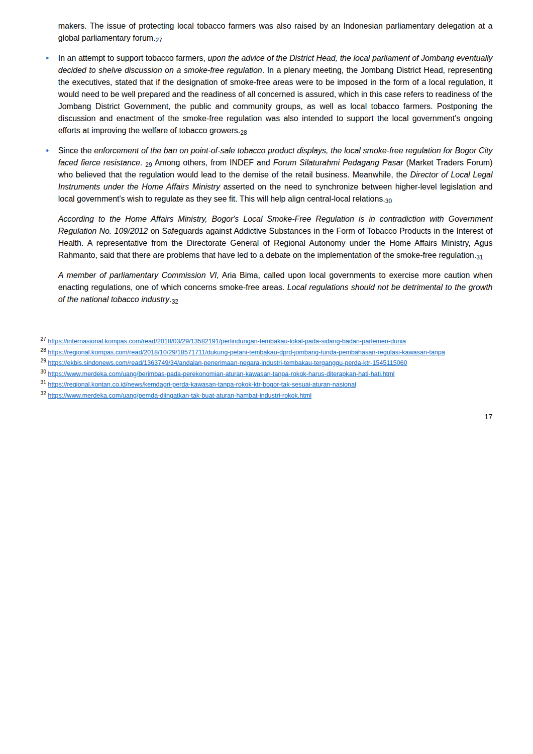makers. The issue of protecting local tobacco farmers was also raised by an Indonesian parliamentary delegation at a global parliamentary forum.27
In an attempt to support tobacco farmers, upon the advice of the District Head, the local parliament of Jombang eventually decided to shelve discussion on a smoke-free regulation. In a plenary meeting, the Jombang District Head, representing the executives, stated that if the designation of smoke-free areas were to be imposed in the form of a local regulation, it would need to be well prepared and the readiness of all concerned is assured, which in this case refers to readiness of the Jombang District Government, the public and community groups, as well as local tobacco farmers. Postponing the discussion and enactment of the smoke-free regulation was also intended to support the local government's ongoing efforts at improving the welfare of tobacco growers.28
Since the enforcement of the ban on point-of-sale tobacco product displays, the local smoke-free regulation for Bogor City faced fierce resistance. 29 Among others, from INDEF and Forum Silaturahmi Pedagang Pasar (Market Traders Forum) who believed that the regulation would lead to the demise of the retail business. Meanwhile, the Director of Local Legal Instruments under the Home Affairs Ministry asserted on the need to synchronize between higher-level legislation and local government's wish to regulate as they see fit. This will help align central-local relations.30
According to the Home Affairs Ministry, Bogor's Local Smoke-Free Regulation is in contradiction with Government Regulation No. 109/2012 on Safeguards against Addictive Substances in the Form of Tobacco Products in the Interest of Health. A representative from the Directorate General of Regional Autonomy under the Home Affairs Ministry, Agus Rahmanto, said that there are problems that have led to a debate on the implementation of the smoke-free regulation.31
A member of parliamentary Commission VI, Aria Bima, called upon local governments to exercise more caution when enacting regulations, one of which concerns smoke-free areas. Local regulations should not be detrimental to the growth of the national tobacco industry.32
27 https://internasional.kompas.com/read/2018/03/29/13582191/perlindungan-tembakau-lokal-pada-sidang-badan-parlemen-dunia
28 https://regional.kompas.com/read/2018/10/29/18571711/dukung-petani-tembakau-dprd-jombang-tunda-pembahasan-regulasi-kawasan-tanpa
29 https://ekbis.sindonews.com/read/1363749/34/andalan-penerimaan-negara-industri-tembakau-terganggu-perda-ktr-1545115060
30 https://www.merdeka.com/uang/berimbas-pada-perekonomian-aturan-kawasan-tanpa-rokok-harus-diterapkan-hati-hati.html
31 https://regional.kontan.co.id/news/kemdagri-perda-kawasan-tanpa-rokok-ktr-bogor-tak-sesuai-aturan-nasional
32 https://www.merdeka.com/uang/pemda-diingatkan-tak-buat-aturan-hambat-industri-rokok.html
17